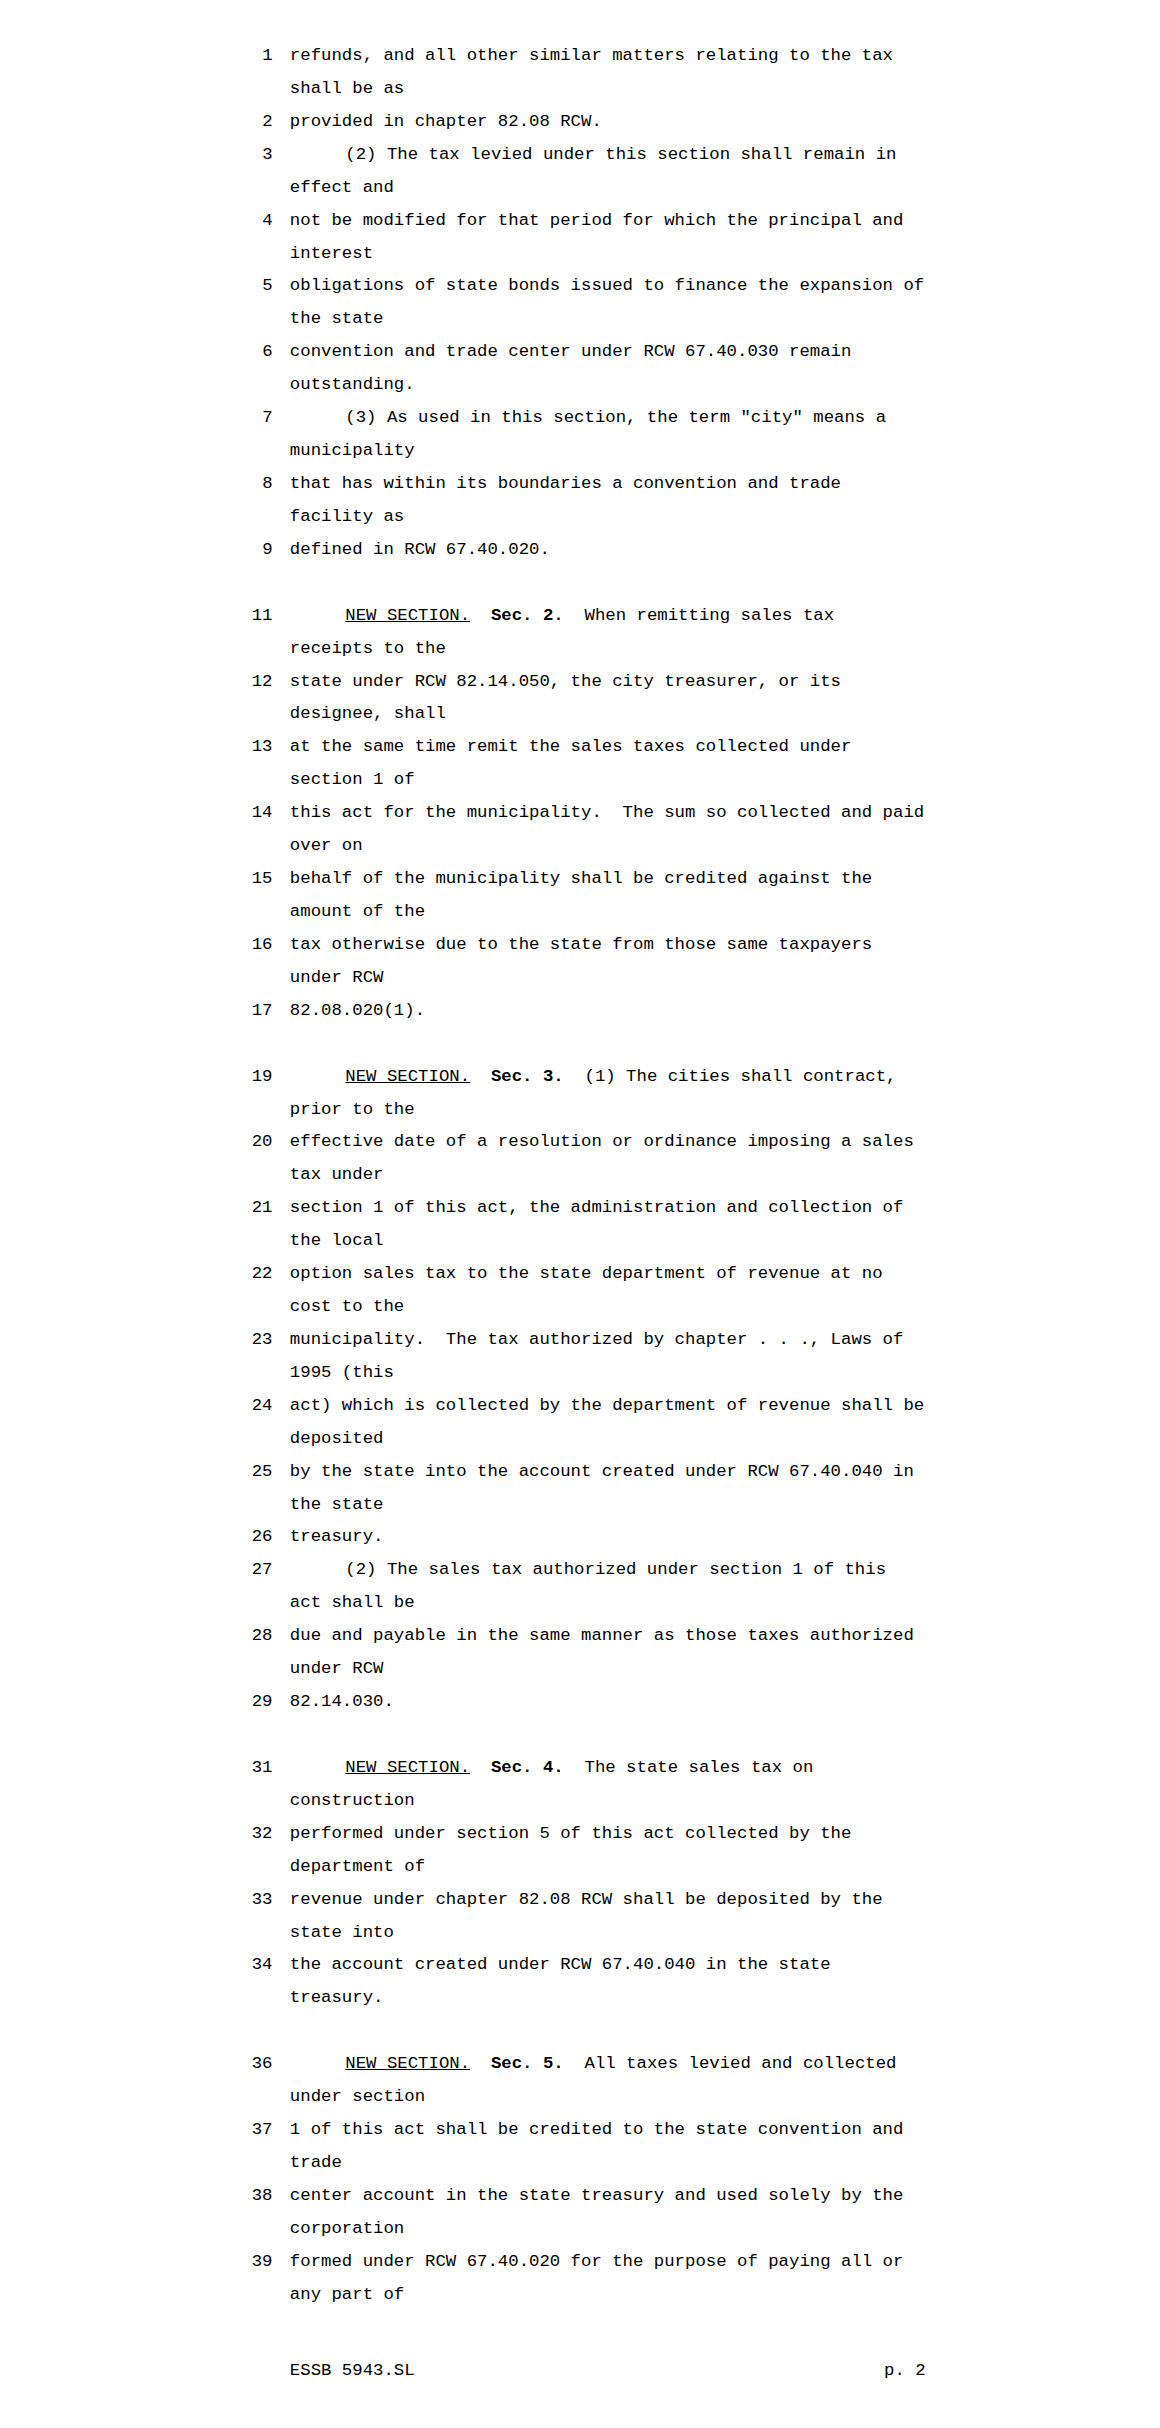refunds, and all other similar matters relating to the tax shall be as
provided in chapter 82.08 RCW.
(2) The tax levied under this section shall remain in effect and
not be modified for that period for which the principal and interest
obligations of state bonds issued to finance the expansion of the state
convention and trade center under RCW 67.40.030 remain outstanding.
(3) As used in this section, the term "city" means a municipality
that has within its boundaries a convention and trade facility as
defined in RCW 67.40.020.
NEW SECTION. Sec. 2. When remitting sales tax receipts to the
state under RCW 82.14.050, the city treasurer, or its designee, shall
at the same time remit the sales taxes collected under section 1 of
this act for the municipality. The sum so collected and paid over on
behalf of the municipality shall be credited against the amount of the
tax otherwise due to the state from those same taxpayers under RCW
82.08.020(1).
NEW SECTION. Sec. 3. (1) The cities shall contract, prior to the
effective date of a resolution or ordinance imposing a sales tax under
section 1 of this act, the administration and collection of the local
option sales tax to the state department of revenue at no cost to the
municipality. The tax authorized by chapter . . ., Laws of 1995 (this
act) which is collected by the department of revenue shall be deposited
by the state into the account created under RCW 67.40.040 in the state
treasury.
(2) The sales tax authorized under section 1 of this act shall be
due and payable in the same manner as those taxes authorized under RCW
82.14.030.
NEW SECTION. Sec. 4. The state sales tax on construction
performed under section 5 of this act collected by the department of
revenue under chapter 82.08 RCW shall be deposited by the state into
the account created under RCW 67.40.040 in the state treasury.
NEW SECTION. Sec. 5. All taxes levied and collected under section
1 of this act shall be credited to the state convention and trade
center account in the state treasury and used solely by the corporation
formed under RCW 67.40.020 for the purpose of paying all or any part of
ESSB 5943.SL p. 2